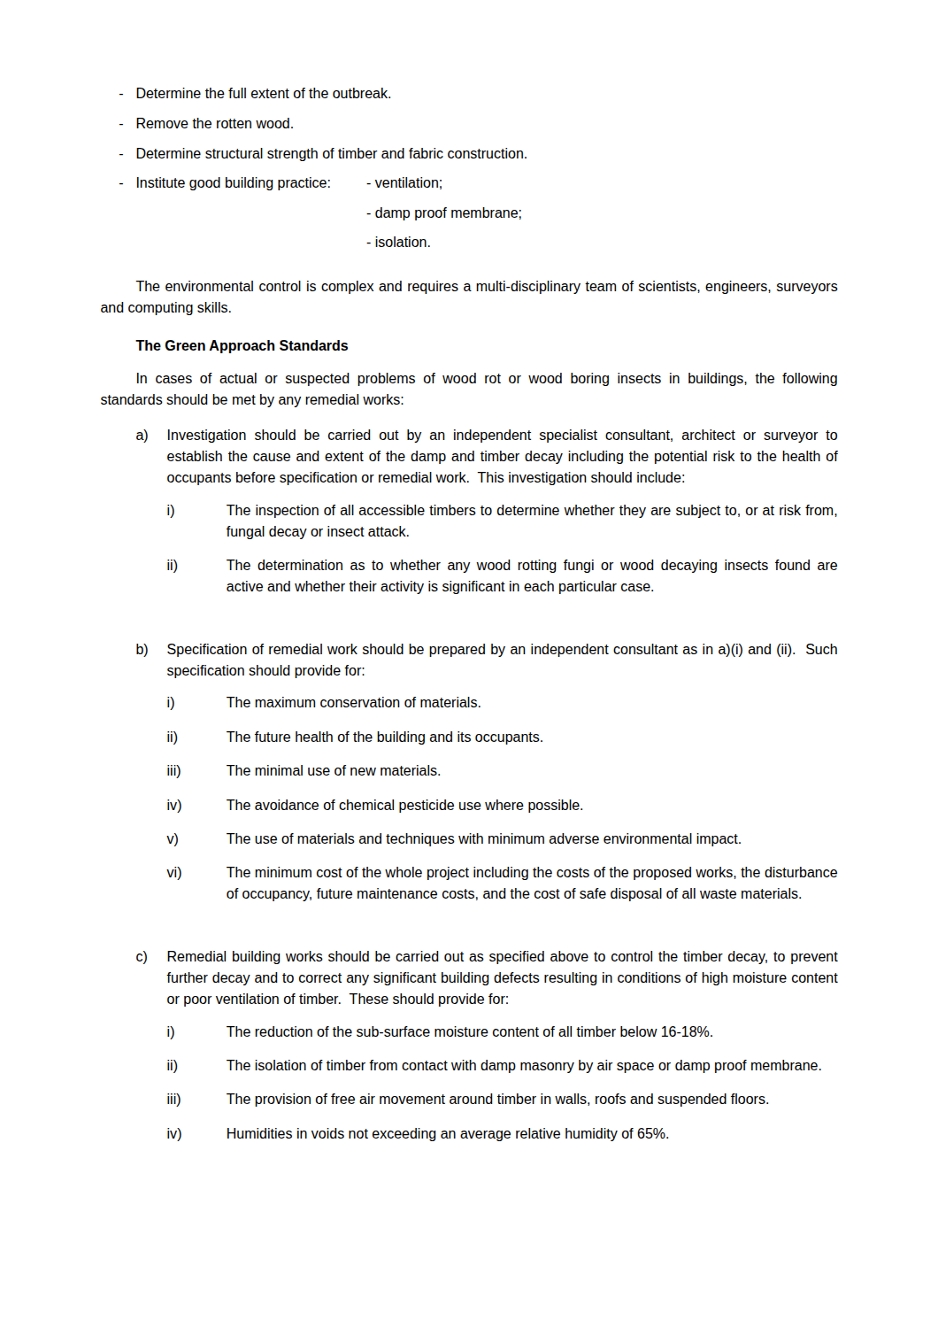Determine the full extent of the outbreak.
Remove the rotten wood.
Determine structural strength of timber and fabric construction.
Institute good building practice:
- ventilation;
- damp proof membrane;
- isolation.
The environmental control is complex and requires a multi-disciplinary team of scientists, engineers, surveyors and computing skills.
The Green Approach Standards
In cases of actual or suspected problems of wood rot or wood boring insects in buildings, the following standards should be met by any remedial works:
Investigation should be carried out by an independent specialist consultant, architect or surveyor to establish the cause and extent of the damp and timber decay including the potential risk to the health of occupants before specification or remedial work. This investigation should include:
The inspection of all accessible timbers to determine whether they are subject to, or at risk from, fungal decay or insect attack.
The determination as to whether any wood rotting fungi or wood decaying insects found are active and whether their activity is significant in each particular case.
Specification of remedial work should be prepared by an independent consultant as in a)(i) and (ii). Such specification should provide for:
The maximum conservation of materials.
The future health of the building and its occupants.
The minimal use of new materials.
The avoidance of chemical pesticide use where possible.
The use of materials and techniques with minimum adverse environmental impact.
The minimum cost of the whole project including the costs of the proposed works, the disturbance of occupancy, future maintenance costs, and the cost of safe disposal of all waste materials.
Remedial building works should be carried out as specified above to control the timber decay, to prevent further decay and to correct any significant building defects resulting in conditions of high moisture content or poor ventilation of timber. These should provide for:
The reduction of the sub-surface moisture content of all timber below 16-18%.
The isolation of timber from contact with damp masonry by air space or damp proof membrane.
The provision of free air movement around timber in walls, roofs and suspended floors.
Humidities in voids not exceeding an average relative humidity of 65%.